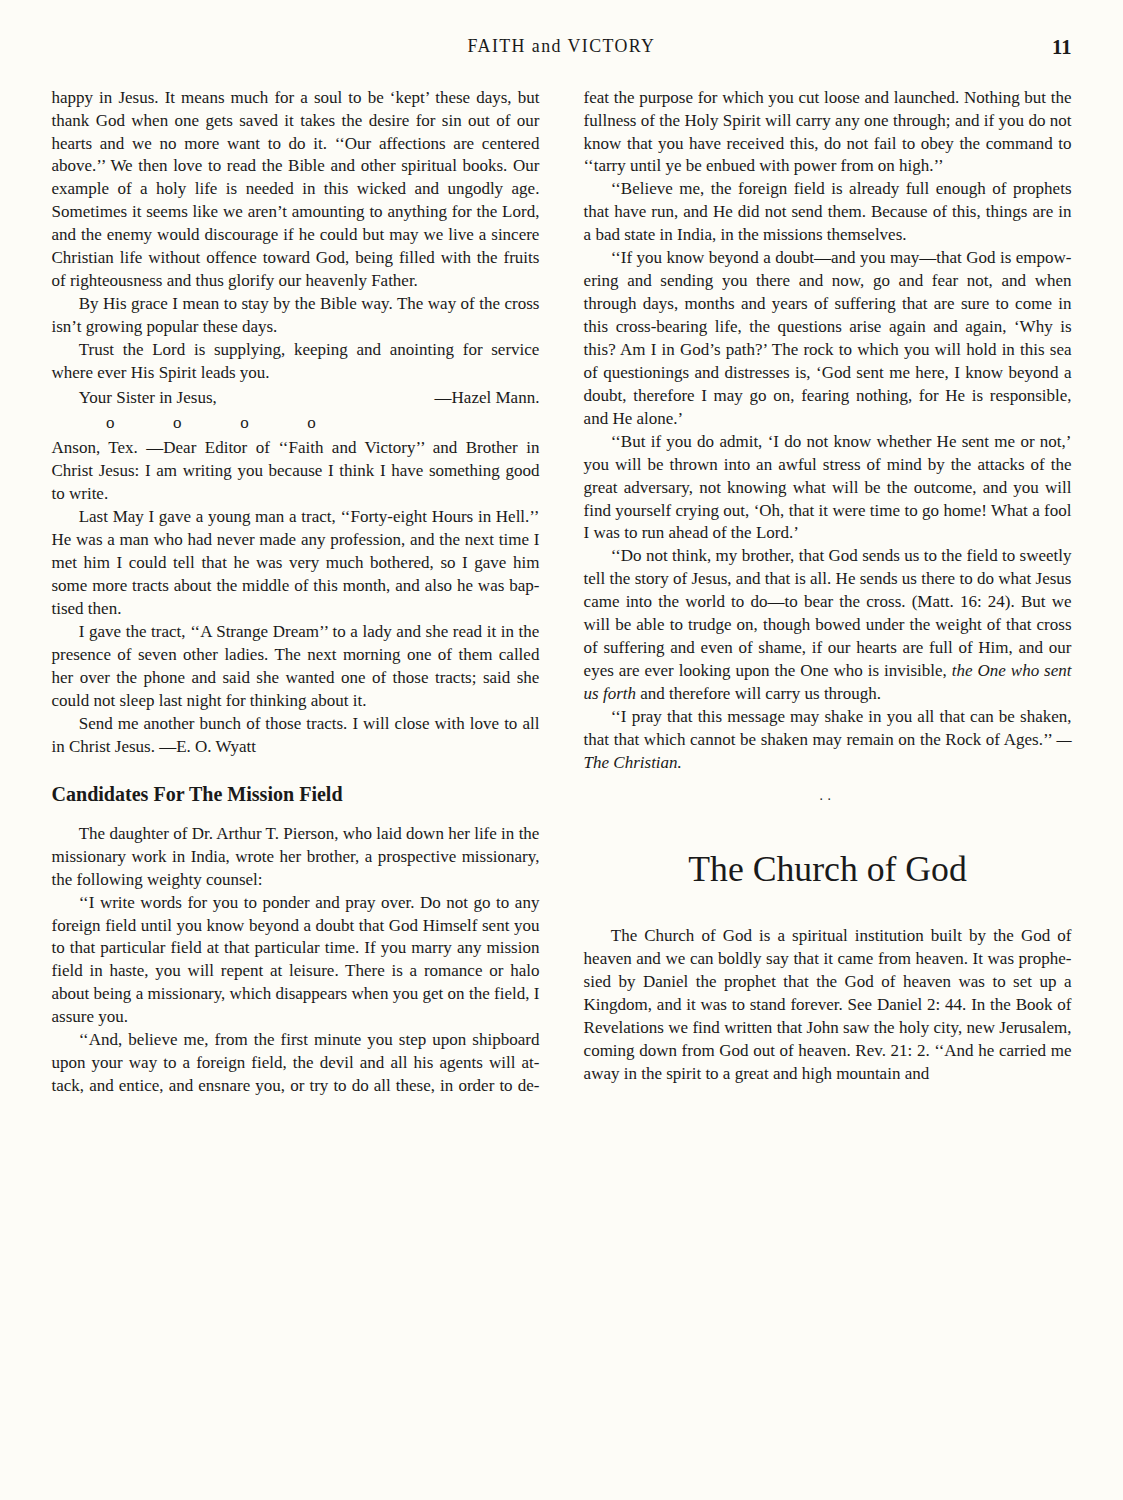FAITH and VICTORY 11
happy in Jesus. It means much for a soul to be ‘kept’ these days, but thank God when one gets saved it takes the desire for sin out of our hearts and we no more want to do it. ‘‘Our affections are centered above.’’ We then love to read the Bible and other spiritual books. Our example of a holy life is needed in this wicked and ungodly age. Sometimes it seems like we aren’t amounting to anything for the Lord, and the enemy would discourage if he could but may we live a sincere Christian life without offence toward God, being filled with the fruits of righteousness and thus glorify our heavenly Father.
By His grace I mean to stay by the Bible way. The way of the cross isn’t growing popular these days.
Trust the Lord is supplying, keeping and anointing for service where ever His Spirit leads you.
Your Sister in Jesus, —Hazel Mann.
o o o o
Anson, Tex. —Dear Editor of ‘‘Faith and Victory’’ and Brother in Christ Jesus: I am writing you because I think I have something good to write.
Last May I gave a young man a tract, ‘‘Forty-eight Hours in Hell.’’ He was a man who had never made any profession, and the next time I met him I could tell that he was very much bothered, so I gave him some more tracts about the middle of this month, and also he was baptised then.
I gave the tract, ‘‘A Strange Dream’’ to a lady and she read it in the presence of seven other ladies. The next morning one of them called her over the phone and said she wanted one of those tracts; said she could not sleep last night for thinking about it.
Send me another bunch of those tracts. I will close with love to all in Christ Jesus. —E. O. Wyatt
Candidates For The Mission Field
The daughter of Dr. Arthur T. Pierson, who laid down her life in the missionary work in India, wrote her brother, a prospective missionary, the following weighty counsel:
‘‘I write words for you to ponder and pray over. Do not go to any foreign field until you know beyond a doubt that God Himself sent you to that particular field at that particular time. If you marry any mission field in haste, you will repent at leisure. There is a romance or halo about being a missionary, which disappears when you get on the field, I assure you.
‘‘And, believe me, from the first minute you step upon shipboard upon your way to a foreign field, the devil and all his agents will attack, and entice, and ensnare you, or try to do all these, in order to defeat the purpose for which you cut loose and launched. Nothing but the fullness of the Holy Spirit will carry any one through; and if you do not know that you have received this, do not fail to obey the command to ‘‘tarry until ye be enbued with power from on high.’’
‘‘Believe me, the foreign field is already full enough of prophets that have run, and He did not send them. Because of this, things are in a bad state in India, in the missions themselves.
‘‘If you know beyond a doubt—and you may—that God is empowering and sending you there and now, go and fear not, and when through days, months and years of suffering that are sure to come in this cross-bearing life, the questions arise again and again, ‘Why is this? Am I in God’s path?’ The rock to which you will hold in this sea of questionings and distresses is, ‘God sent me here, I know beyond a doubt, therefore I may go on, fearing nothing, for He is responsible, and He alone.’
‘‘But if you do admit, ‘I do not know whether He sent me or not,’ you will be thrown into an awful stress of mind by the attacks of the great adversary, not knowing what will be the outcome, and you will find yourself crying out, ‘Oh, that it were time to go home! What a fool I was to run ahead of the Lord.’
‘‘Do not think, my brother, that God sends us to the field to sweetly tell the story of Jesus, and that is all. He sends us there to do what Jesus came into the world to do—to bear the cross. (Matt. 16: 24). But we will be able to trudge on, though bowed under the weight of that cross of suffering and even of shame, if our hearts are full of Him, and our eyes are ever looking upon the One who is invisible, the One who sent us forth and therefore will carry us through.
‘‘I pray that this message may shake in you all that can be shaken, that that which cannot be shaken may remain on the Rock of Ages.’’ —The Christian.
..
The Church of God
The Church of God is a spiritual institution built by the God of heaven and we can boldly say that it came from heaven. It was prophesied by Daniel the prophet that the God of heaven was to set up a Kingdom, and it was to stand forever. See Daniel 2: 44. In the Book of Revelations we find written that John saw the holy city, new Jerusalem, coming down from God out of heaven. Rev. 21: 2. ‘‘And he carried me away in the spirit to a great and high mountain and